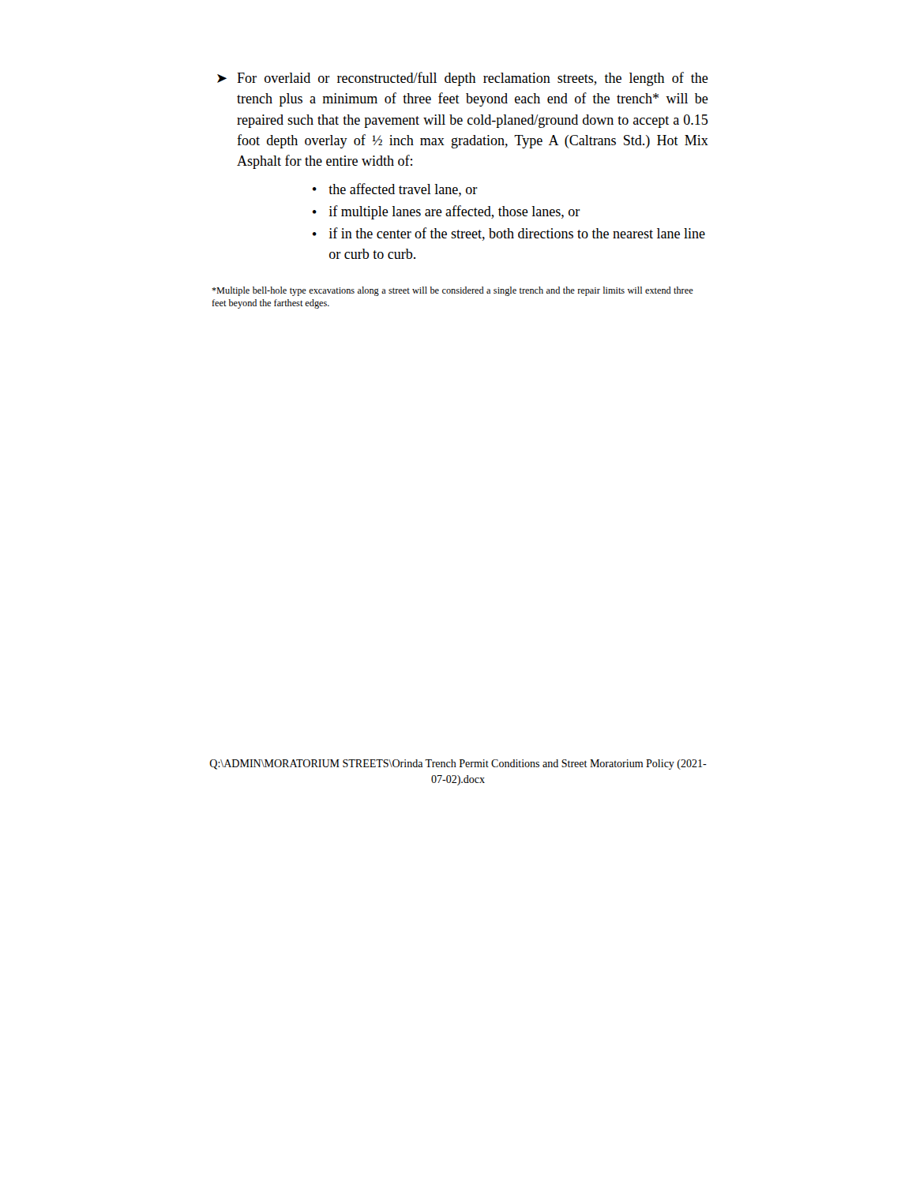➤ For overlaid or reconstructed/full depth reclamation streets, the length of the trench plus a minimum of three feet beyond each end of the trench* will be repaired such that the pavement will be cold-planed/ground down to accept a 0.15 foot depth overlay of ½ inch max gradation, Type A (Caltrans Std.) Hot Mix Asphalt for the entire width of:
the affected travel lane, or
if multiple lanes are affected, those lanes, or
if in the center of the street, both directions to the nearest lane line or curb to curb.
*Multiple bell-hole type excavations along a street will be considered a single trench and the repair limits will extend three feet beyond the farthest edges.
Q:\ADMIN\MORATORIUM STREETS\Orinda Trench Permit Conditions and Street Moratorium Policy (2021-07-02).docx